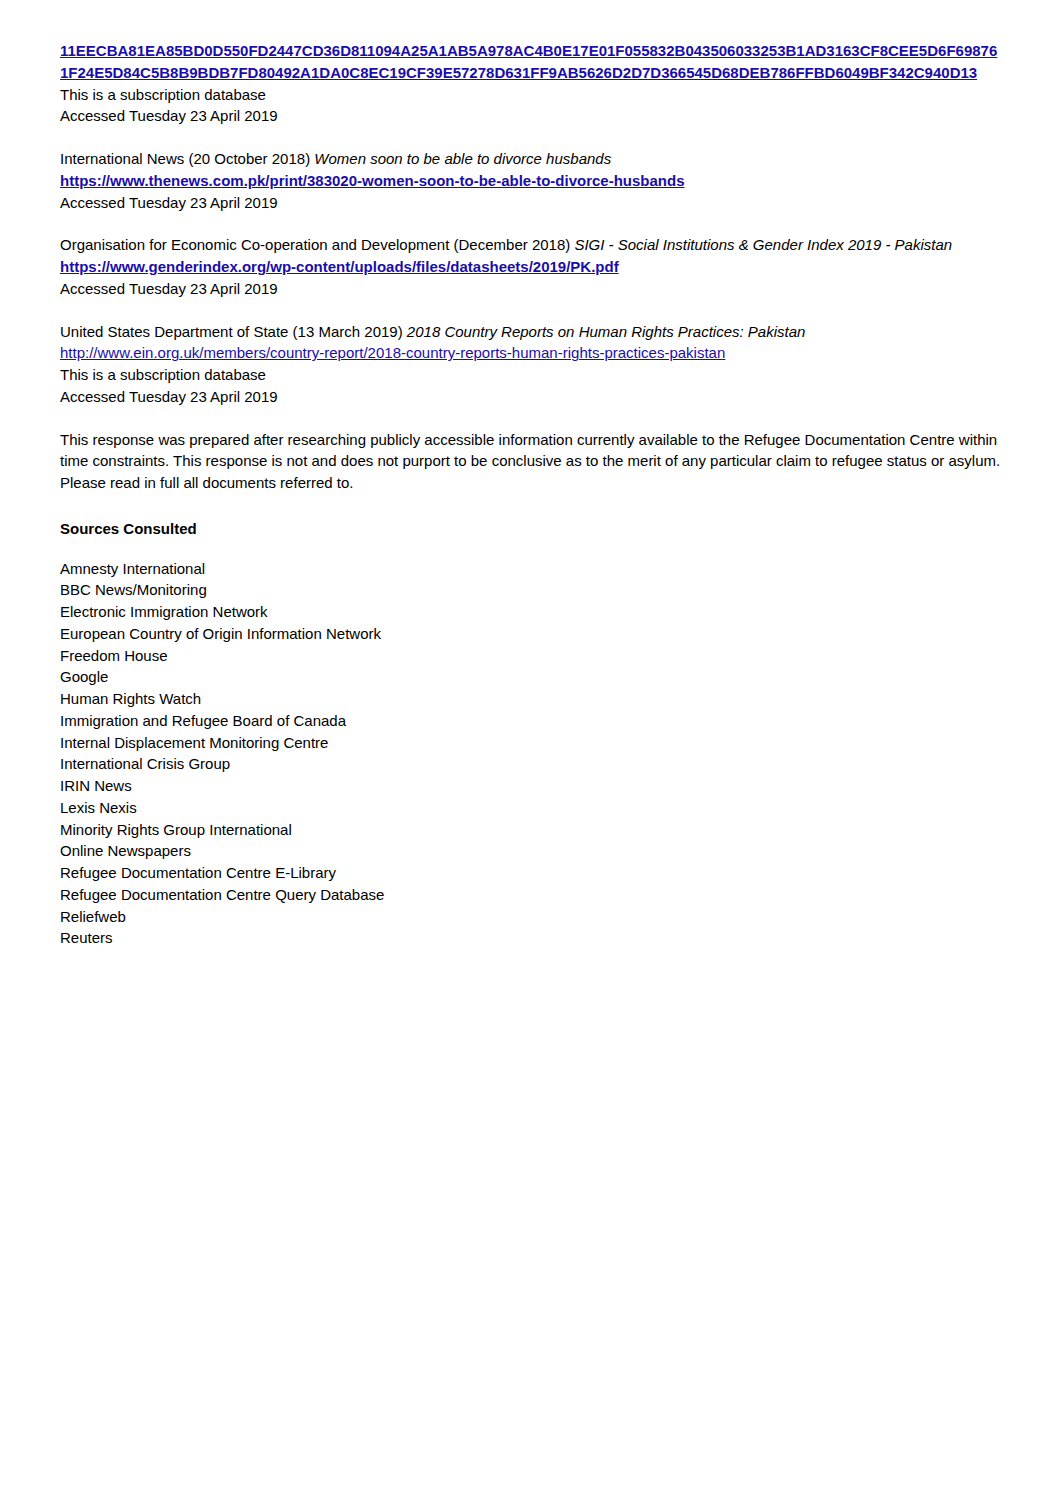11EECBA81EA85BD0D550FD2447CD36D811094A25A1AB5A978AC4B0E17E01F055832B043506033253B1AD3163CF8CEE5D6F698761F24E5D84C5B8B9BDB7FD80492A1DA0C8EC19CF39E57278D631FF9AB5626D2D7D366545D68DEB786FFBD6049BF342C940D13
This is a subscription database
Accessed Tuesday 23 April 2019
International News (20 October 2018) Women soon to be able to divorce husbands
https://www.thenews.com.pk/print/383020-women-soon-to-be-able-to-divorce-husbands
Accessed Tuesday 23 April 2019
Organisation for Economic Co-operation and Development (December 2018) SIGI - Social Institutions & Gender Index 2019 - Pakistan
https://www.genderindex.org/wp-content/uploads/files/datasheets/2019/PK.pdf
Accessed Tuesday 23 April 2019
United States Department of State (13 March 2019) 2018 Country Reports on Human Rights Practices: Pakistan
http://www.ein.org.uk/members/country-report/2018-country-reports-human-rights-practices-pakistan
This is a subscription database
Accessed Tuesday 23 April 2019
This response was prepared after researching publicly accessible information currently available to the Refugee Documentation Centre within time constraints. This response is not and does not purport to be conclusive as to the merit of any particular claim to refugee status or asylum. Please read in full all documents referred to.
Sources Consulted
Amnesty International
BBC News/Monitoring
Electronic Immigration Network
European Country of Origin Information Network
Freedom House
Google
Human Rights Watch
Immigration and Refugee Board of Canada
Internal Displacement Monitoring Centre
International Crisis Group
IRIN News
Lexis Nexis
Minority Rights Group International
Online Newspapers
Refugee Documentation Centre E-Library
Refugee Documentation Centre Query Database
Reliefweb
Reuters